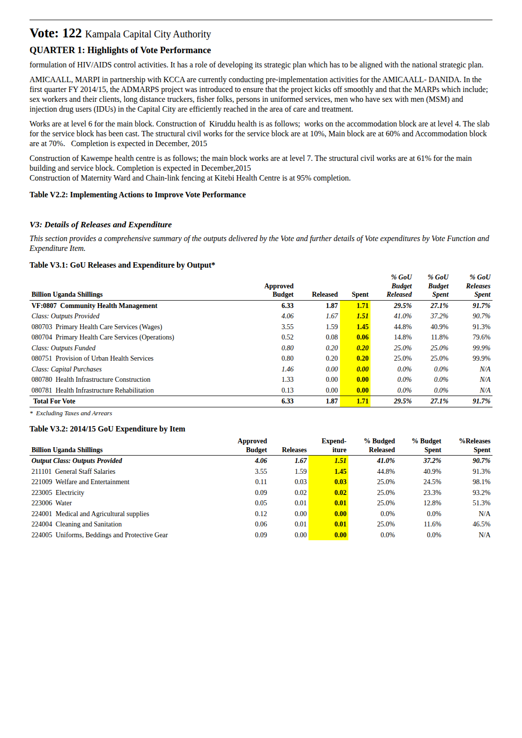Vote: 122 Kampala Capital City Authority
QUARTER 1: Highlights of Vote Performance
formulation of HIV/AIDS control activities. It has a role of developing its strategic plan which has to be aligned with the national strategic plan.
AMICAALL, MARPI in partnership with KCCA are currently conducting pre-implementation activities for the AMICAALL- DANIDA. In the first quarter FY 2014/15, the ADMARPS project was introduced to ensure that the project kicks off smoothly and that the MARPs which include; sex workers and their clients, long distance truckers, fisher folks, persons in uniformed services, men who have sex with men (MSM) and injection drug users (IDUs) in the Capital City are efficiently reached in the area of care and treatment.
Works are at level 6 for the main block. Construction of Kiruddu health is as follows; works on the accommodation block are at level 4. The slab for the service block has been cast. The structural civil works for the service block are at 10%, Main block are at 60% and Accommodation block are at 70%. Completion is expected in December, 2015
Construction of Kawempe health centre is as follows; the main block works are at level 7. The structural civil works are at 61% for the main building and service block. Completion is expected in December,2015
Construction of Maternity Ward and Chain-link fencing at Kitebi Health Centre is at 95% completion.
Table V2.2: Implementing Actions to Improve Vote Performance
V3: Details of Releases and Expenditure
This section provides a comprehensive summary of the outputs delivered by the Vote and further details of Vote expenditures by Vote Function and Expenditure Item.
Table V3.1: GoU Releases and Expenditure by Output*
| Billion Uganda Shillings | Approved Budget | Released | Spent | % GoU Budget Released | % GoU Budget Spent | % GoU Releases Spent |
| --- | --- | --- | --- | --- | --- | --- |
| VF:0807 Community Health Management | 6.33 | 1.87 | 1.71 | 29.5% | 27.1% | 91.7% |
| Class: Outputs Provided | 4.06 | 1.67 | 1.51 | 41.0% | 37.2% | 90.7% |
| 080703 Primary Health Care Services (Wages) | 3.55 | 1.59 | 1.45 | 44.8% | 40.9% | 91.3% |
| 080704 Primary Health Care Services (Operations) | 0.52 | 0.08 | 0.06 | 14.8% | 11.8% | 79.6% |
| Class: Outputs Funded | 0.80 | 0.20 | 0.20 | 25.0% | 25.0% | 99.9% |
| 080751 Provision of Urban Health Services | 0.80 | 0.20 | 0.20 | 25.0% | 25.0% | 99.9% |
| Class: Capital Purchases | 1.46 | 0.00 | 0.00 | 0.0% | 0.0% | N/A |
| 080780 Health Infrastructure Construction | 1.33 | 0.00 | 0.00 | 0.0% | 0.0% | N/A |
| 080781 Health Infrastructure Rehabilitation | 0.13 | 0.00 | 0.00 | 0.0% | 0.0% | N/A |
| Total For Vote | 6.33 | 1.87 | 1.71 | 29.5% | 27.1% | 91.7% |
* Excluding Taxes and Arrears
Table V3.2: 2014/15 GoU Expenditure by Item
| Billion Uganda Shillings | Approved Budget | Releases | Expend- iture | % Budged Released | % Budget Spent | %Releases Spent |
| --- | --- | --- | --- | --- | --- | --- |
| Output Class: Outputs Provided | 4.06 | 1.67 | 1.51 | 41.0% | 37.2% | 90.7% |
| 211101 General Staff Salaries | 3.55 | 1.59 | 1.45 | 44.8% | 40.9% | 91.3% |
| 221009 Welfare and Entertainment | 0.11 | 0.03 | 0.03 | 25.0% | 24.5% | 98.1% |
| 223005 Electricity | 0.09 | 0.02 | 0.02 | 25.0% | 23.3% | 93.2% |
| 223006 Water | 0.05 | 0.01 | 0.01 | 25.0% | 12.8% | 51.3% |
| 224001 Medical and Agricultural supplies | 0.12 | 0.00 | 0.00 | 0.0% | 0.0% | N/A |
| 224004 Cleaning and Sanitation | 0.06 | 0.01 | 0.01 | 25.0% | 11.6% | 46.5% |
| 224005 Uniforms, Beddings and Protective Gear | 0.09 | 0.00 | 0.00 | 0.0% | 0.0% | N/A |